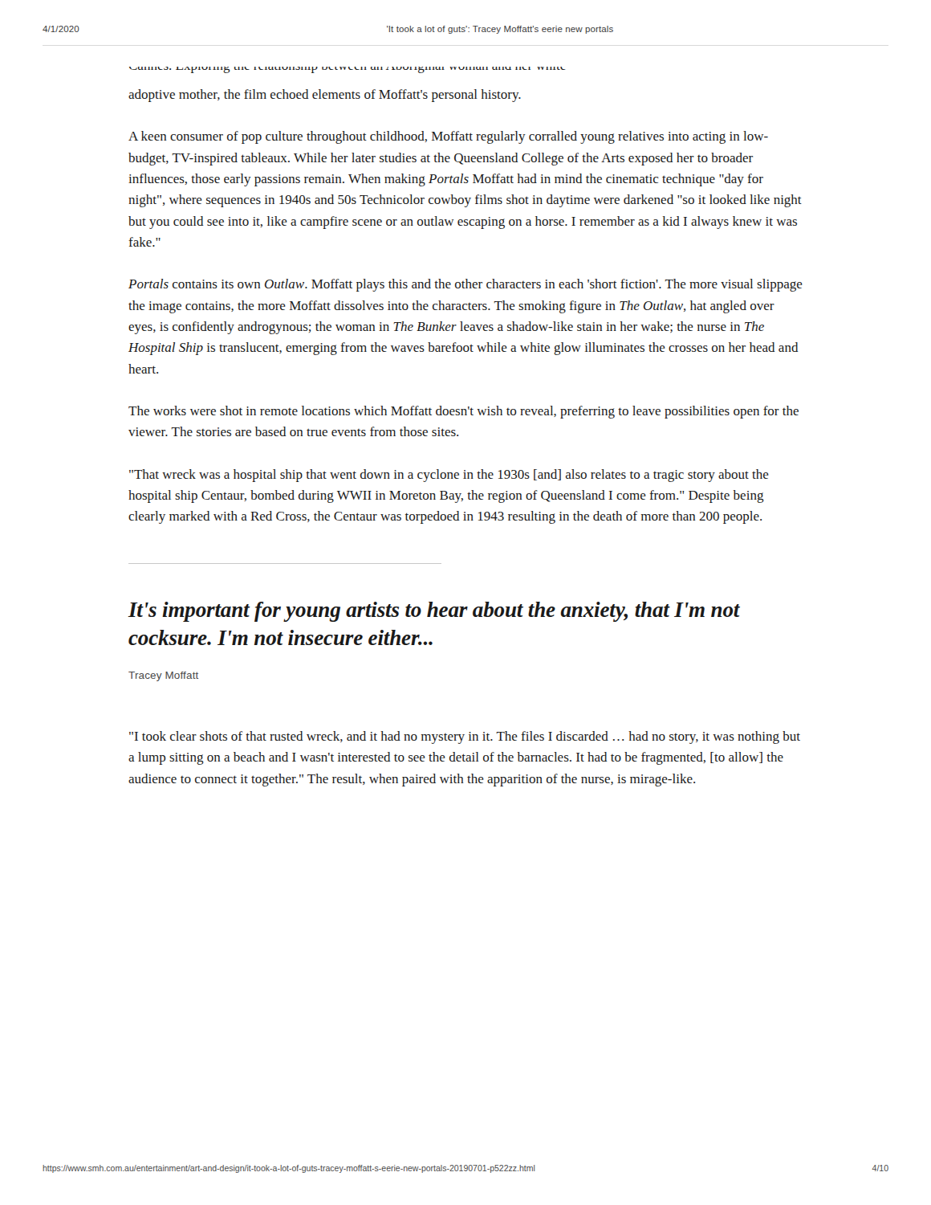4/1/2020
'It took a lot of guts': Tracey Moffatt's eerie new portals
Cannes. Exploring the relationship between an Aboriginal woman and her white
adoptive mother, the film echoed elements of Moffatt's personal history.
A keen consumer of pop culture throughout childhood, Moffatt regularly corralled young relatives into acting in low-budget, TV-inspired tableaux. While her later studies at the Queensland College of the Arts exposed her to broader influences, those early passions remain. When making Portals Moffatt had in mind the cinematic technique "day for night", where sequences in 1940s and 50s Technicolor cowboy films shot in daytime were darkened "so it looked like night but you could see into it, like a campfire scene or an outlaw escaping on a horse. I remember as a kid I always knew it was fake."
Portals contains its own Outlaw. Moffatt plays this and the other characters in each 'short fiction'. The more visual slippage the image contains, the more Moffatt dissolves into the characters. The smoking figure in The Outlaw, hat angled over eyes, is confidently androgynous; the woman in The Bunker leaves a shadow-like stain in her wake; the nurse in The Hospital Ship is translucent, emerging from the waves barefoot while a white glow illuminates the crosses on her head and heart.
The works were shot in remote locations which Moffatt doesn't wish to reveal, preferring to leave possibilities open for the viewer. The stories are based on true events from those sites.
"That wreck was a hospital ship that went down in a cyclone in the 1930s [and] also relates to a tragic story about the hospital ship Centaur, bombed during WWII in Moreton Bay, the region of Queensland I come from." Despite being clearly marked with a Red Cross, the Centaur was torpedoed in 1943 resulting in the death of more than 200 people.
It's important for young artists to hear about the anxiety, that I'm not cocksure. I'm not insecure either...
Tracey Moffatt
"I took clear shots of that rusted wreck, and it had no mystery in it. The files I discarded … had no story, it was nothing but a lump sitting on a beach and I wasn't interested to see the detail of the barnacles. It had to be fragmented, [to allow] the audience to connect it together." The result, when paired with the apparition of the nurse, is mirage-like.
https://www.smh.com.au/entertainment/art-and-design/it-took-a-lot-of-guts-tracey-moffatt-s-eerie-new-portals-20190701-p522zz.html
4/10